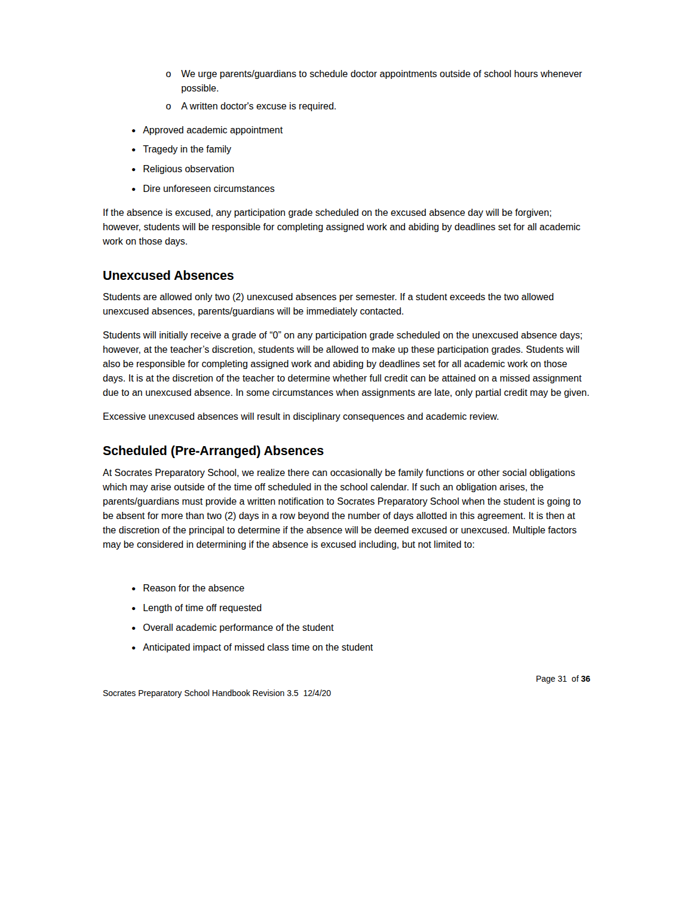We urge parents/guardians to schedule doctor appointments outside of school hours whenever possible.
A written doctor's excuse is required.
Approved academic appointment
Tragedy in the family
Religious observation
Dire unforeseen circumstances
If the absence is excused, any participation grade scheduled on the excused absence day will be forgiven; however, students will be responsible for completing assigned work and abiding by deadlines set for all academic work on those days.
Unexcused Absences
Students are allowed only two (2) unexcused absences per semester. If a student exceeds the two allowed unexcused absences, parents/guardians will be immediately contacted.
Students will initially receive a grade of “0” on any participation grade scheduled on the unexcused absence days; however, at the teacher’s discretion, students will be allowed to make up these participation grades. Students will also be responsible for completing assigned work and abiding by deadlines set for all academic work on those days. It is at the discretion of the teacher to determine whether full credit can be attained on a missed assignment due to an unexcused absence. In some circumstances when assignments are late, only partial credit may be given.
Excessive unexcused absences will result in disciplinary consequences and academic review.
Scheduled (Pre-Arranged) Absences
At Socrates Preparatory School, we realize there can occasionally be family functions or other social obligations which may arise outside of the time off scheduled in the school calendar. If such an obligation arises, the parents/guardians must provide a written notification to Socrates Preparatory School when the student is going to be absent for more than two (2) days in a row beyond the number of days allotted in this agreement. It is then at the discretion of the principal to determine if the absence will be deemed excused or unexcused. Multiple factors may be considered in determining if the absence is excused including, but not limited to:
Reason for the absence
Length of time off requested
Overall academic performance of the student
Anticipated impact of missed class time on the student
Page 31 of 36
Socrates Preparatory School Handbook Revision 3.5 12/4/20